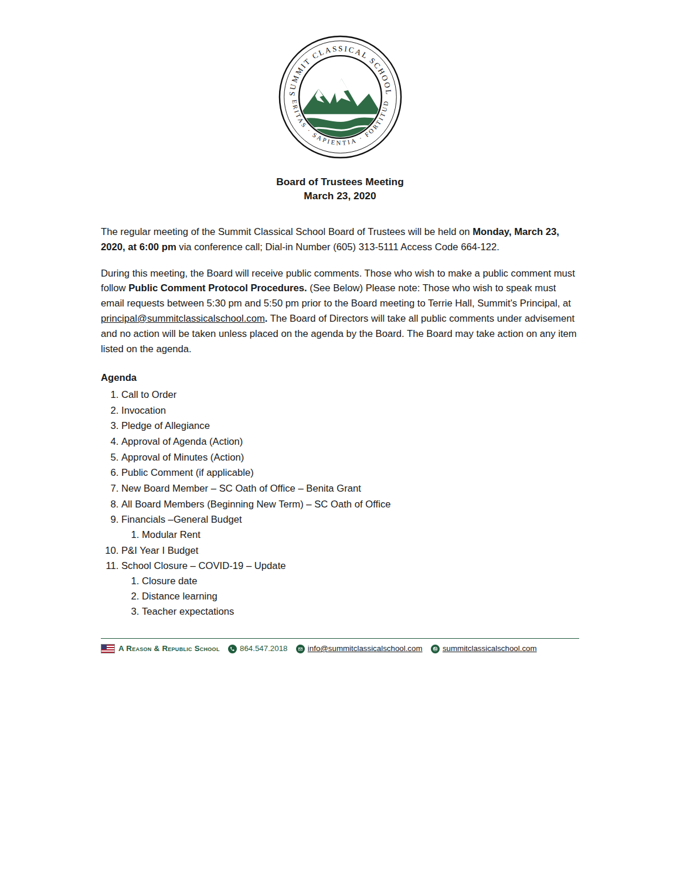SUMMIT CLASSICAL SCHOOL VERITAS · SAPIENTIA · FORTITUDO EST. 2019 EST. 2019
Board of Trustees Meeting March 23, 2020
The regular meeting of the Summit Classical School Board of Trustees will be held on Monday, March 23, 2020, at 6:00 pm via conference call; Dial-in Number (605) 313-5111 Access Code 664-122.
During this meeting, the Board will receive public comments. Those who wish to make a public comment must follow Public Comment Protocol Procedures. (See Below) Please note: Those who wish to speak must email requests between 5:30 pm and 5:50 pm prior to the Board meeting to Terrie Hall, Summit's Principal, at principal@summitclassicalschool.com. The Board of Directors will take all public comments under advisement and no action will be taken unless placed on the agenda by the Board. The Board may take action on any item listed on the agenda.
Agenda
Call to Order
Invocation
Pledge of Allegiance
Approval of Agenda (Action)
Approval of Minutes (Action)
Public Comment (if applicable)
New Board Member – SC Oath of Office – Benita Grant
All Board Members (Beginning New Term) – SC Oath of Office
Financials –General Budget
Modular Rent
P&I Year I Budget
School Closure – COVID-19 – Update
Closure date
Distance learning
Teacher expectations
A Reason & Republic School 864.547.2018 info@summitclassicalschool.com summitclassicalschool.com